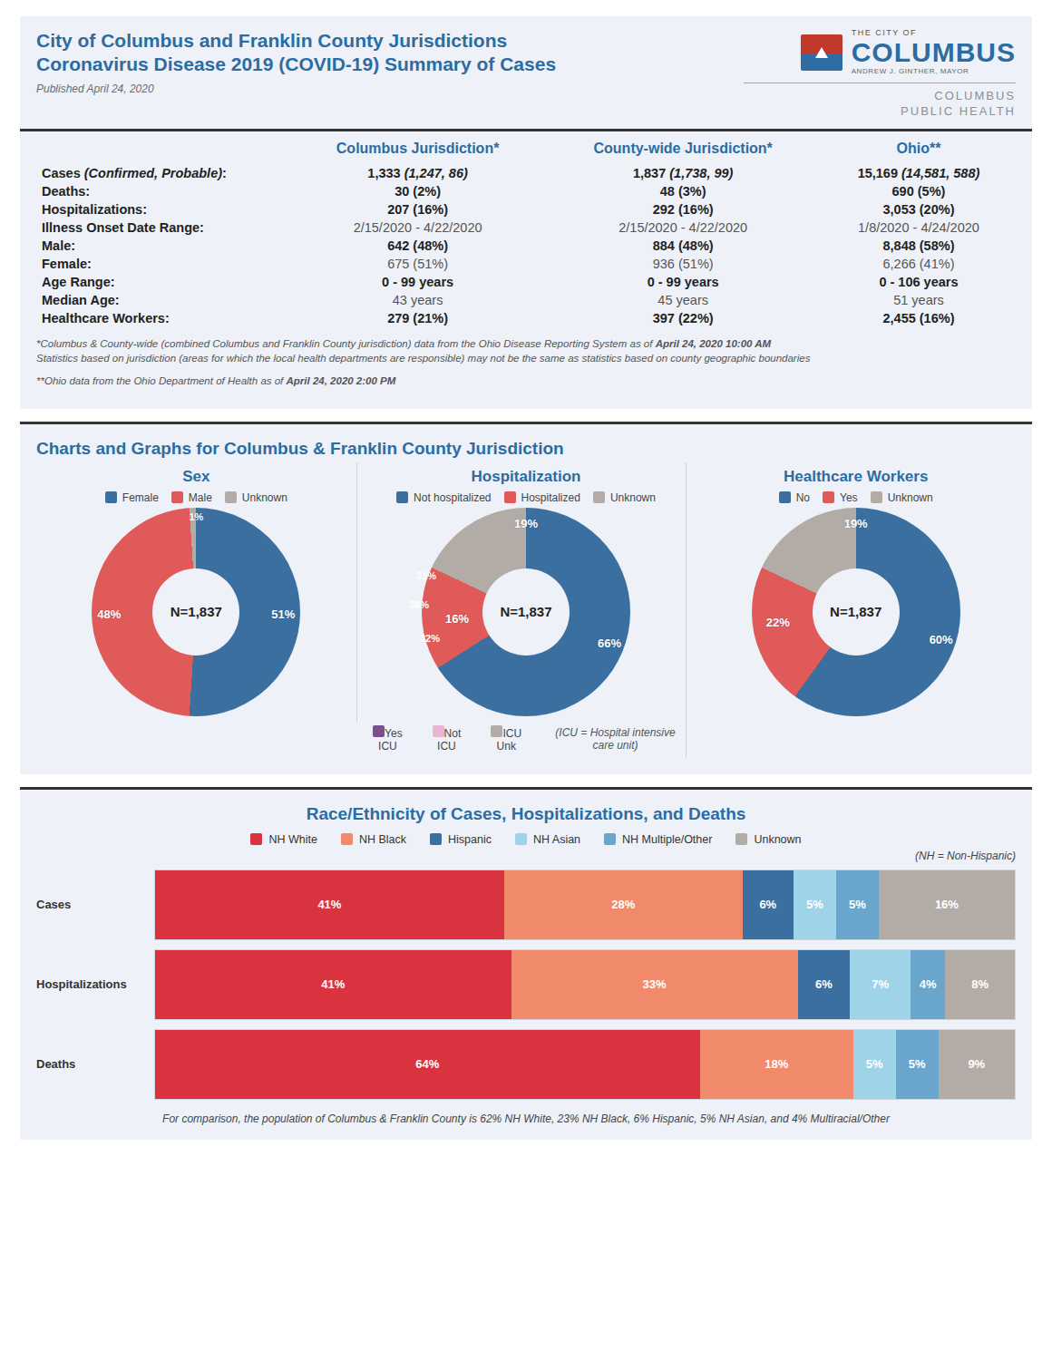City of Columbus and Franklin County Jurisdictions
Coronavirus Disease 2019 (COVID-19) Summary of Cases
Published April 24, 2020
THE CITY OF COLUMBUS ANDREW J. GINTHER, MAYOR
COLUMBUS
PUBLIC HEALTH
| | Columbus Jurisdiction* | County-wide Jurisdiction* | Ohio** |
| --- | --- | --- | --- |
| Cases (Confirmed, Probable) : | 1,333 (1,247, 86) | 1,837 (1,738, 99) | 15,169 (14,581, 588) |
| Deaths: | 30 (2%) | 48 (3%) | 690 (5%) |
| Hospitalizations: | 207 (16%) | 292 (16%) | 3,053 (20%) |
| Illness Onset Date Range: | 2/15/2020 - 4/22/2020 | 2/15/2020 - 4/22/2020 | 1/8/2020 - 4/24/2020 |
| Male: | 642 (48%) | 884 (48%) | 8,848 (58%) |
| Female: | 675 (51%) | 936 (51%) | 6,266 (41%) |
| Age Range: | 0 - 99 years | 0 - 99 years | 0 - 106 years |
| Median Age: | 43 years | 45 years | 51 years |
| Healthcare Workers: | 279 (21%) | 397 (22%) | 2,455 (16%) |
*Columbus & County-wide (combined Columbus and Franklin County jurisdiction) data from the Ohio Disease Reporting System as of April 24, 2020 10:00 AM
Statistics based on jurisdiction (areas for which the local health departments are responsible) may not be the same as statistics based on county geographic boundaries
**Ohio data from the Ohio Department of Health as of April 24, 2020 2:00 PM
Charts and Graphs for Columbus & Franklin County Jurisdiction
Sex
Female
Male
Unknown
51%
48%
1%
N=1,837
Hospitalization
Not hospitalized
Hospitalized
Unknown
66%
16%
19%
31%
38%
32%
N=1,837
Yes ICU
Not ICU
ICU Unk
(ICU = Hospital intensive care unit)
Healthcare Workers
No
Yes
Unknown
60%
22%
19%
N=1,837
Race/Ethnicity of Cases, Hospitalizations, and Deaths
NH White
NH Black
Hispanic
NH Asian
NH Multiple/Other
Unknown
(NH = Non-Hispanic)
Cases
41%
28%
6%
5%
5%
16%
Hospitalizations
41%
33%
6%
7%
4%
8%
Deaths
64%
18%
5%
5%
9%
For comparison, the population of Columbus & Franklin County is 62% NH White, 23% NH Black, 6% Hispanic, 5% NH Asian, and 4% Multiracial/Other